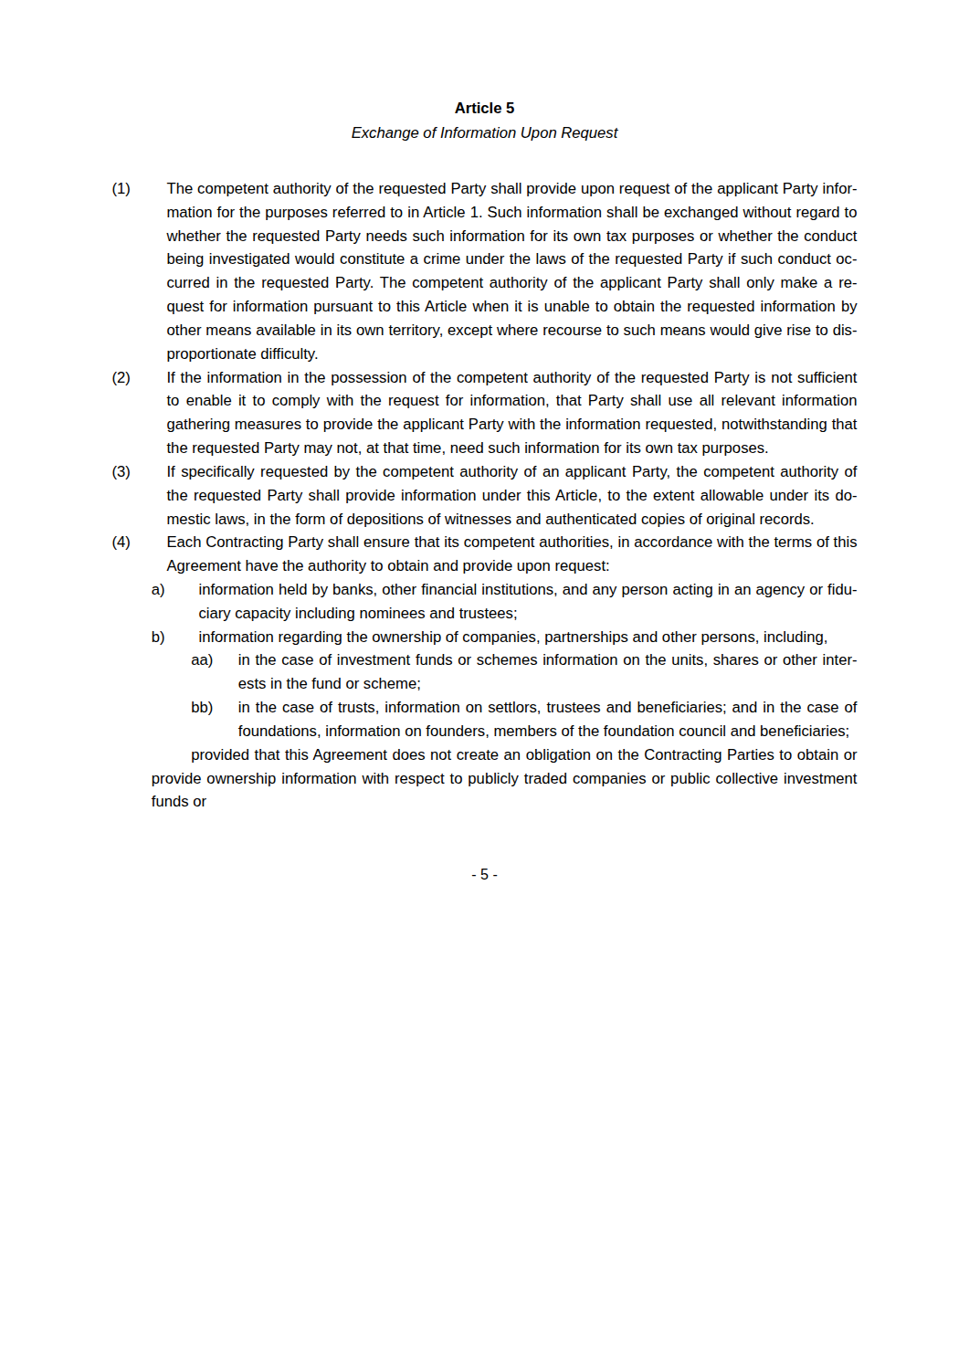Article 5
Exchange of Information Upon Request
(1) The competent authority of the requested Party shall provide upon request of the applicant Party information for the purposes referred to in Article 1. Such information shall be exchanged without regard to whether the requested Party needs such information for its own tax purposes or whether the conduct being investigated would constitute a crime under the laws of the requested Party if such conduct occurred in the requested Party. The competent authority of the applicant Party shall only make a request for information pursuant to this Article when it is unable to obtain the requested information by other means available in its own territory, except where recourse to such means would give rise to disproportionate difficulty.
(2) If the information in the possession of the competent authority of the requested Party is not sufficient to enable it to comply with the request for information, that Party shall use all relevant information gathering measures to provide the applicant Party with the information requested, notwithstanding that the requested Party may not, at that time, need such information for its own tax purposes.
(3) If specifically requested by the competent authority of an applicant Party, the competent authority of the requested Party shall provide information under this Article, to the extent allowable under its domestic laws, in the form of depositions of witnesses and authenticated copies of original records.
(4) Each Contracting Party shall ensure that its competent authorities, in accordance with the terms of this Agreement have the authority to obtain and provide upon request:
a) information held by banks, other financial institutions, and any person acting in an agency or fiduciary capacity including nominees and trustees;
b) information regarding the ownership of companies, partnerships and other persons, including,
aa) in the case of investment funds or schemes information on the units, shares or other interests in the fund or scheme;
bb) in the case of trusts, information on settlors, trustees and beneficiaries; and in the case of foundations, information on founders, members of the foundation council and beneficiaries;
provided that this Agreement does not create an obligation on the Contracting Parties to obtain or provide ownership information with respect to publicly traded companies or public collective investment funds or
- 5 -